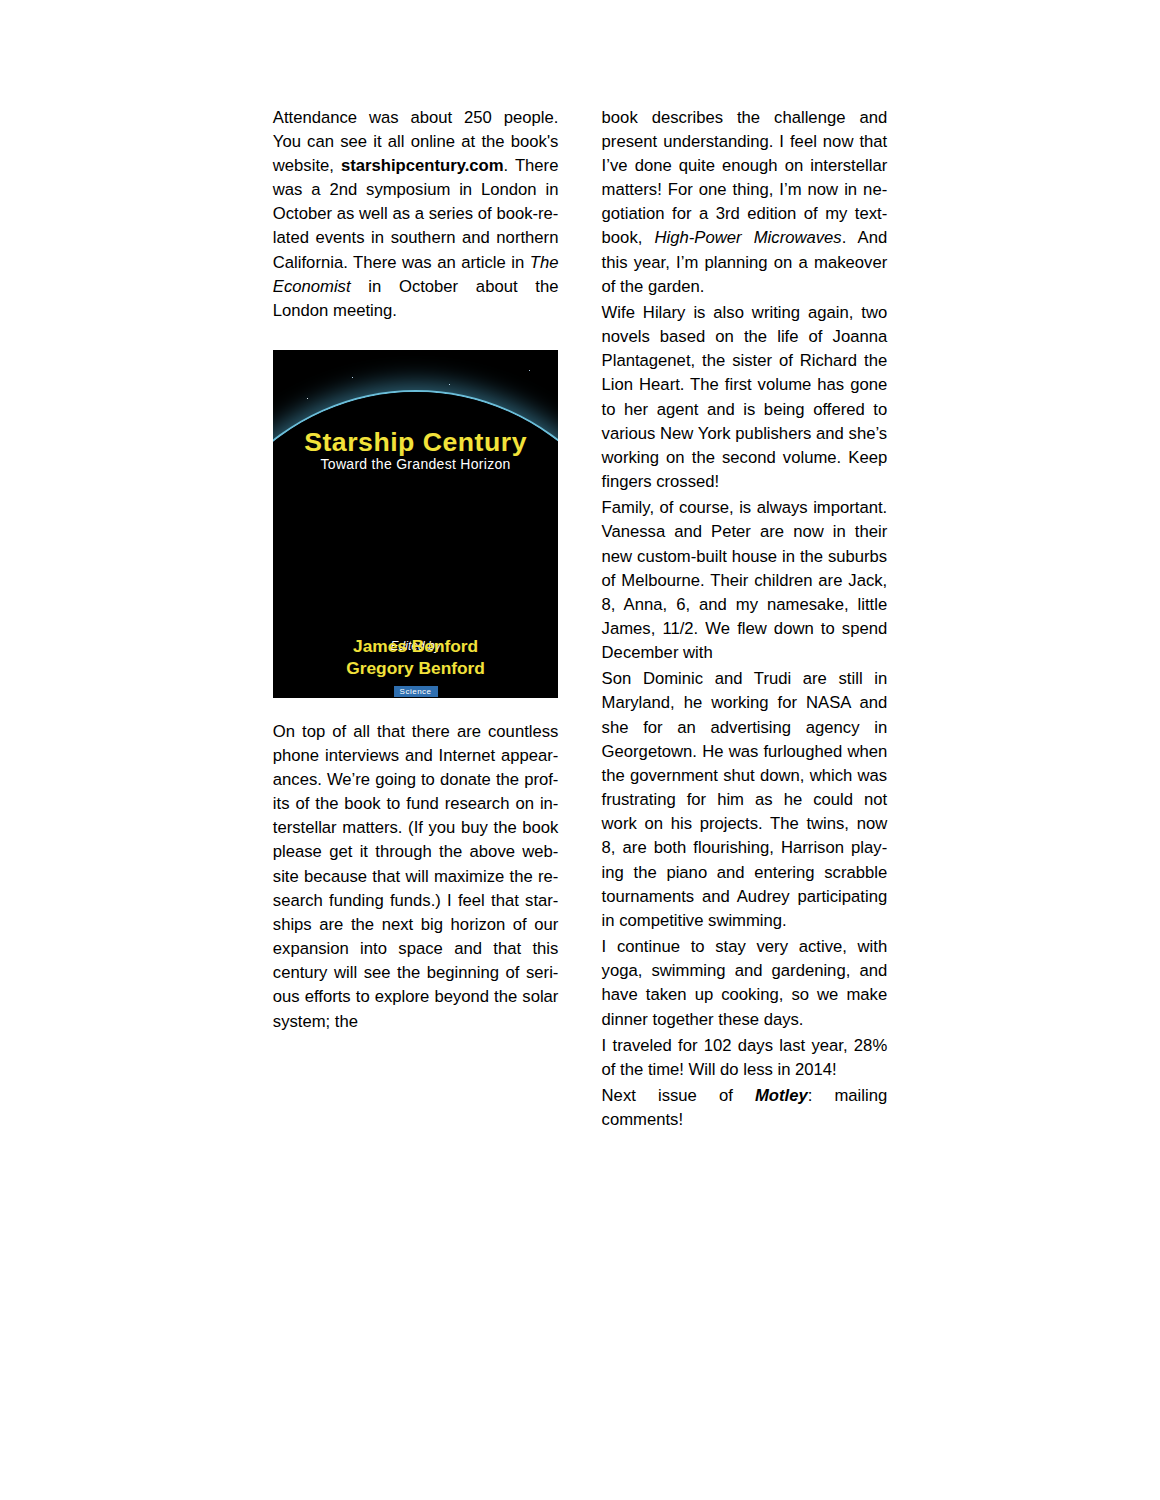Attendance was about 250 people. You can see it all online at the book's website, starshipcentury.com. There was a 2nd symposium in London in October as well as a series of book-related events in southern and northern California. There was an article in The Economist in October about the London meeting.
Starship Century
Toward the Grandest Horizon
Edited by
James Benford
Gregory Benford
Science
On top of all that there are countless phone interviews and Internet appearances. We’re going to donate the profits of the book to fund research on interstellar matters. (If you buy the book please get it through the above website because that will maximize the research funding funds.) I feel that starships are the next big horizon of our expansion into space and that this century will see the beginning of serious efforts to explore beyond the solar system; the
book describes the challenge and present understanding. I feel now that I’ve done quite enough on interstellar matters! For one thing, I’m now in negotiation for a 3rd edition of my textbook, High-Power Microwaves. And this year, I’m planning on a makeover of the garden.
Wife Hilary is also writing again, two novels based on the life of Joanna Plantagenet, the sister of Richard the Lion Heart. The first volume has gone to her agent and is being offered to various New York publishers and she’s working on the second volume. Keep fingers crossed!
Family, of course, is always important. Vanessa and Peter are now in their new custom-built house in the suburbs of Melbourne. Their children are Jack, 8, Anna, 6, and my namesake, little James, 11/2. We flew down to spend December with
Son Dominic and Trudi are still in Maryland, he working for NASA and she for an advertising agency in Georgetown. He was furloughed when the government shut down, which was frustrating for him as he could not work on his projects. The twins, now 8, are both flourishing, Harrison playing the piano and entering scrabble tournaments and Audrey participating in competitive swimming.
I continue to stay very active, with yoga, swimming and gardening, and have taken up cooking, so we make dinner together these days.
I traveled for 102 days last year, 28% of the time! Will do less in 2014!
Next issue of Motley: mailing comments!